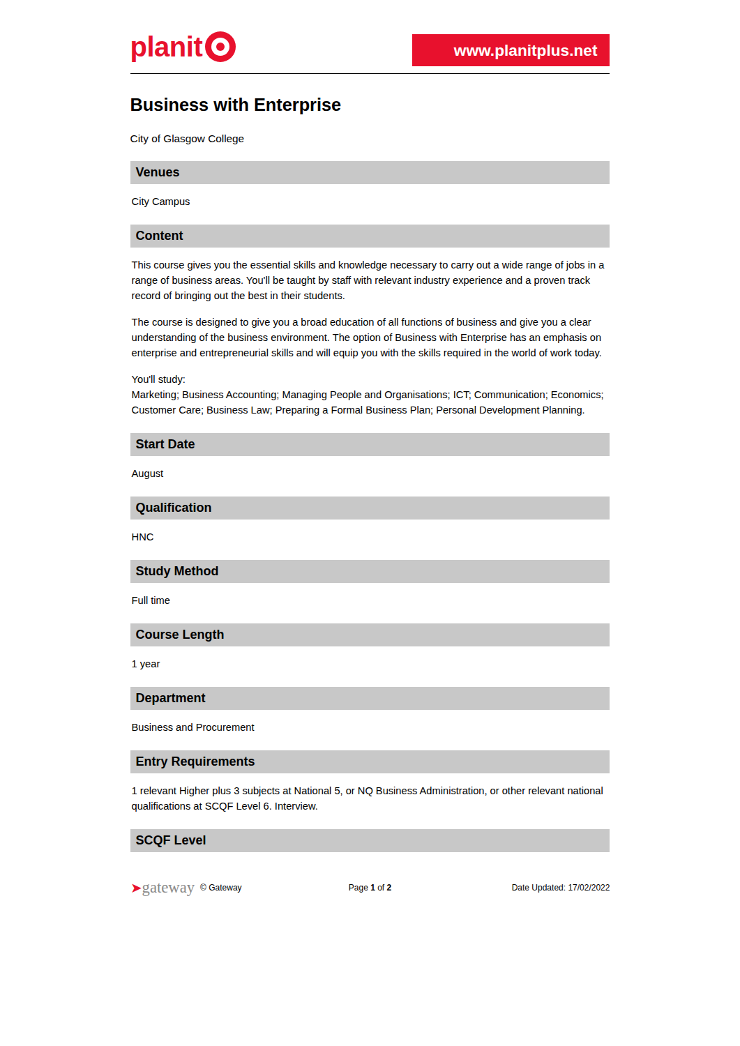planit
www.planitplus.net
Business with Enterprise
City of Glasgow College
Venues
City Campus
Content
This course gives you the essential skills and knowledge necessary to carry out a wide range of jobs in a range of business areas. You'll be taught by staff with relevant industry experience and a proven track record of bringing out the best in their students.
The course is designed to give you a broad education of all functions of business and give you a clear understanding of the business environment. The option of Business with Enterprise has an emphasis on enterprise and entrepreneurial skills and will equip you with the skills required in the world of work today.
You'll study:
Marketing; Business Accounting; Managing People and Organisations; ICT; Communication; Economics; Customer Care; Business Law; Preparing a Formal Business Plan; Personal Development Planning.
Start Date
August
Qualification
HNC
Study Method
Full time
Course Length
1 year
Department
Business and Procurement
Entry Requirements
1 relevant Higher plus 3 subjects at National 5, or NQ Business Administration, or other relevant national qualifications at SCQF Level 6. Interview.
SCQF Level
➤gateway © Gateway
Page 1 of 2
Date Updated: 17/02/2022